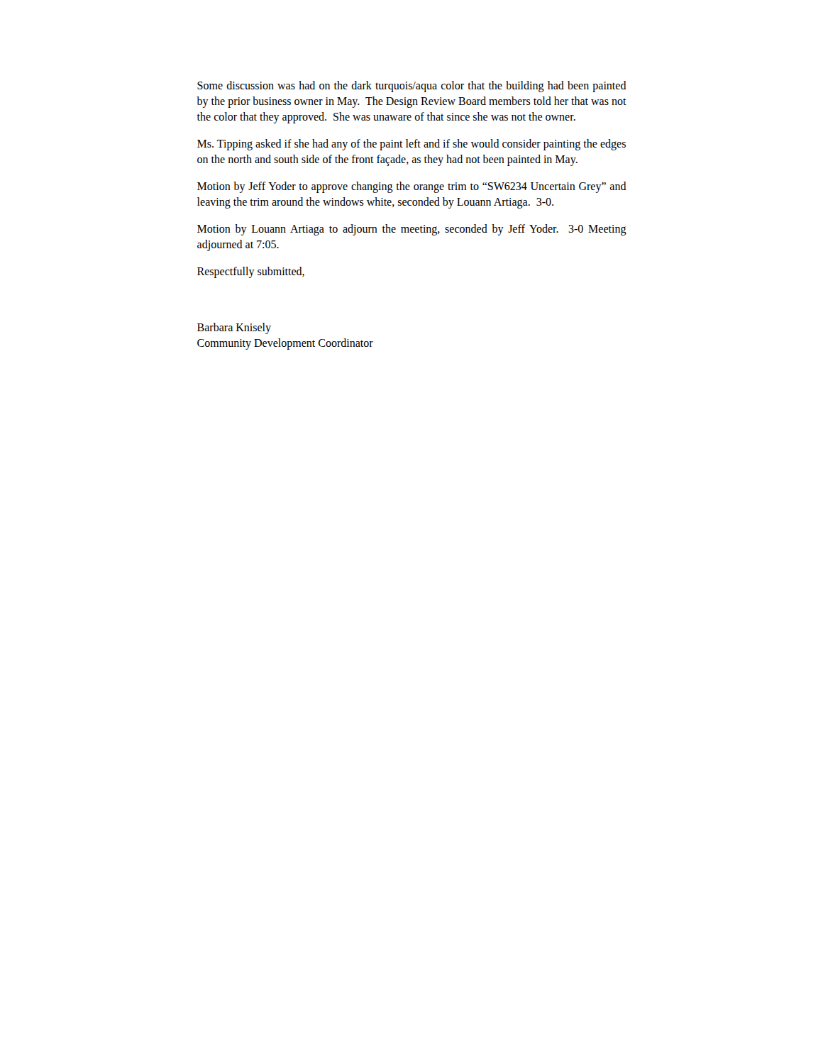Some discussion was had on the dark turquois/aqua color that the building had been painted by the prior business owner in May. The Design Review Board members told her that was not the color that they approved. She was unaware of that since she was not the owner.
Ms. Tipping asked if she had any of the paint left and if she would consider painting the edges on the north and south side of the front façade, as they had not been painted in May.
Motion by Jeff Yoder to approve changing the orange trim to “SW6234 Uncertain Grey” and leaving the trim around the windows white, seconded by Louann Artiaga. 3-0.
Motion by Louann Artiaga to adjourn the meeting, seconded by Jeff Yoder. 3-0 Meeting adjourned at 7:05.
Respectfully submitted,
Barbara Knisely
Community Development Coordinator